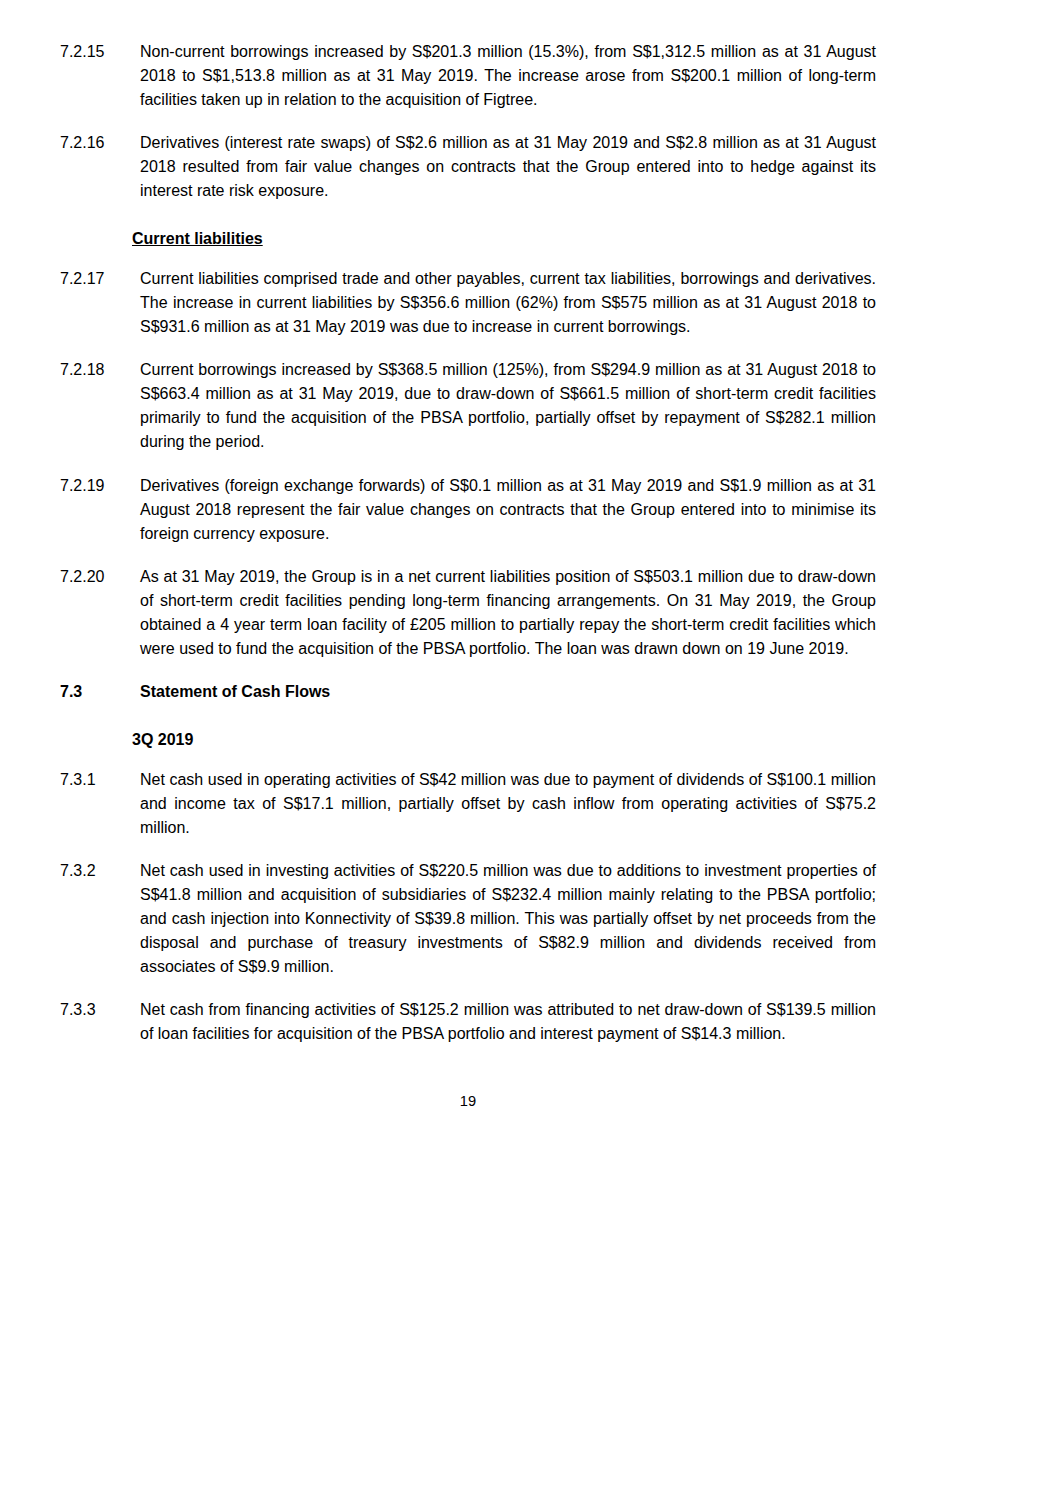7.2.15
Non-current borrowings increased by S$201.3 million (15.3%), from S$1,312.5 million as at 31 August 2018 to S$1,513.8 million as at 31 May 2019. The increase arose from S$200.1 million of long-term facilities taken up in relation to the acquisition of Figtree.
7.2.16
Derivatives (interest rate swaps) of S$2.6 million as at 31 May 2019 and S$2.8 million as at 31 August 2018 resulted from fair value changes on contracts that the Group entered into to hedge against its interest rate risk exposure.
Current liabilities
7.2.17
Current liabilities comprised trade and other payables, current tax liabilities, borrowings and derivatives. The increase in current liabilities by S$356.6 million (62%) from S$575 million as at 31 August 2018 to S$931.6 million as at 31 May 2019 was due to increase in current borrowings.
7.2.18
Current borrowings increased by S$368.5 million (125%), from S$294.9 million as at 31 August 2018 to S$663.4 million as at 31 May 2019, due to draw-down of S$661.5 million of short-term credit facilities primarily to fund the acquisition of the PBSA portfolio, partially offset by repayment of S$282.1 million during the period.
7.2.19
Derivatives (foreign exchange forwards) of S$0.1 million as at 31 May 2019 and S$1.9 million as at 31 August 2018 represent the fair value changes on contracts that the Group entered into to minimise its foreign currency exposure.
7.2.20
As at 31 May 2019, the Group is in a net current liabilities position of S$503.1 million due to draw-down of short-term credit facilities pending long-term financing arrangements. On 31 May 2019, the Group obtained a 4 year term loan facility of £205 million to partially repay the short-term credit facilities which were used to fund the acquisition of the PBSA portfolio. The loan was drawn down on 19 June 2019.
7.3
Statement of Cash Flows
3Q 2019
7.3.1
Net cash used in operating activities of S$42 million was due to payment of dividends of S$100.1 million and income tax of S$17.1 million, partially offset by cash inflow from operating activities of S$75.2 million.
7.3.2
Net cash used in investing activities of S$220.5 million was due to additions to investment properties of S$41.8 million and acquisition of subsidiaries of S$232.4 million mainly relating to the PBSA portfolio; and cash injection into Konnectivity of S$39.8 million. This was partially offset by net proceeds from the disposal and purchase of treasury investments of S$82.9 million and dividends received from associates of S$9.9 million.
7.3.3
Net cash from financing activities of S$125.2 million was attributed to net draw-down of S$139.5 million of loan facilities for acquisition of the PBSA portfolio and interest payment of S$14.3 million.
19